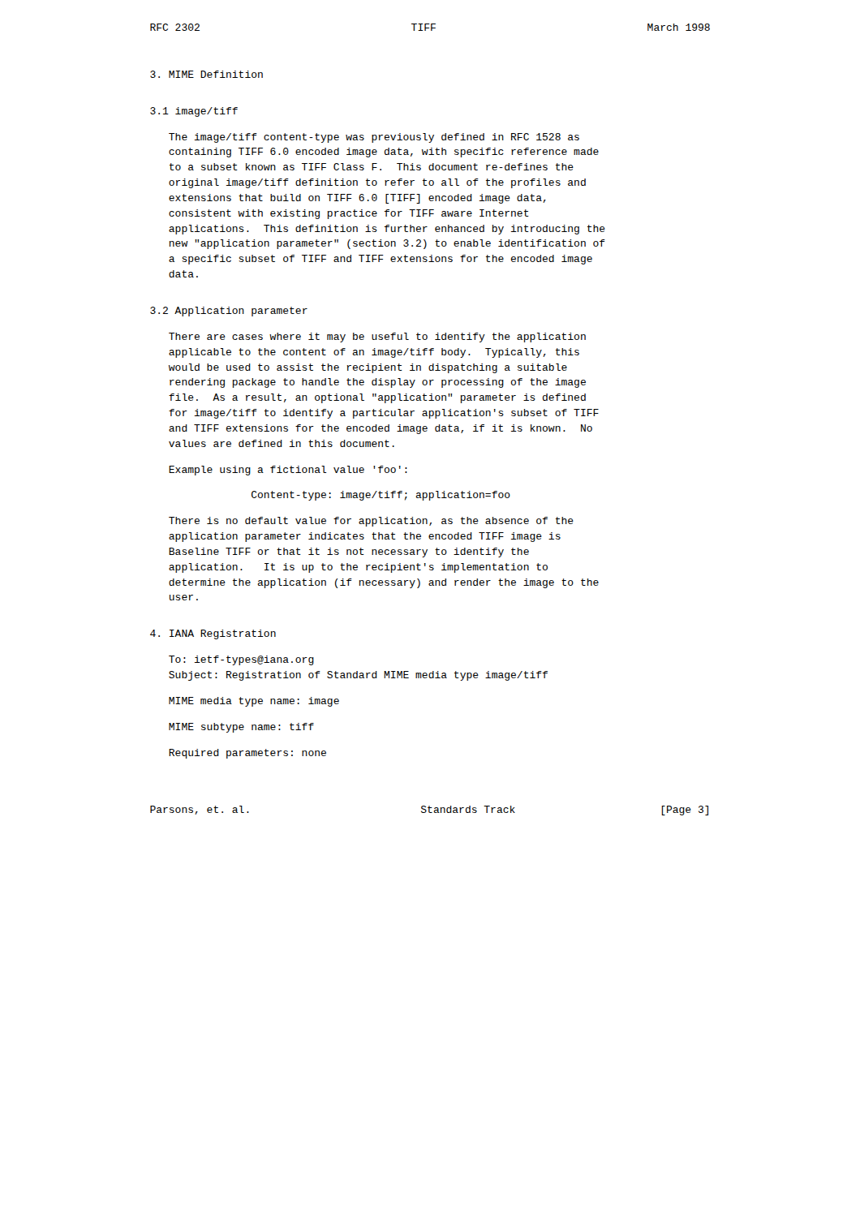RFC 2302 TIFF March 1998
3. MIME Definition
3.1 image/tiff
The image/tiff content-type was previously defined in RFC 1528 as containing TIFF 6.0 encoded image data, with specific reference made to a subset known as TIFF Class F. This document re-defines the original image/tiff definition to refer to all of the profiles and extensions that build on TIFF 6.0 [TIFF] encoded image data, consistent with existing practice for TIFF aware Internet applications. This definition is further enhanced by introducing the new "application parameter" (section 3.2) to enable identification of a specific subset of TIFF and TIFF extensions for the encoded image data.
3.2 Application parameter
There are cases where it may be useful to identify the application applicable to the content of an image/tiff body. Typically, this would be used to assist the recipient in dispatching a suitable rendering package to handle the display or processing of the image file. As a result, an optional "application" parameter is defined for image/tiff to identify a particular application's subset of TIFF and TIFF extensions for the encoded image data, if it is known. No values are defined in this document.
Example using a fictional value 'foo':
Content-type: image/tiff; application=foo
There is no default value for application, as the absence of the application parameter indicates that the encoded TIFF image is Baseline TIFF or that it is not necessary to identify the application. It is up to the recipient's implementation to determine the application (if necessary) and render the image to the user.
4. IANA Registration
To: ietf-types@iana.org Subject: Registration of Standard MIME media type image/tiff
MIME media type name: image
MIME subtype name: tiff
Required parameters: none
Parsons, et. al. Standards Track [Page 3]